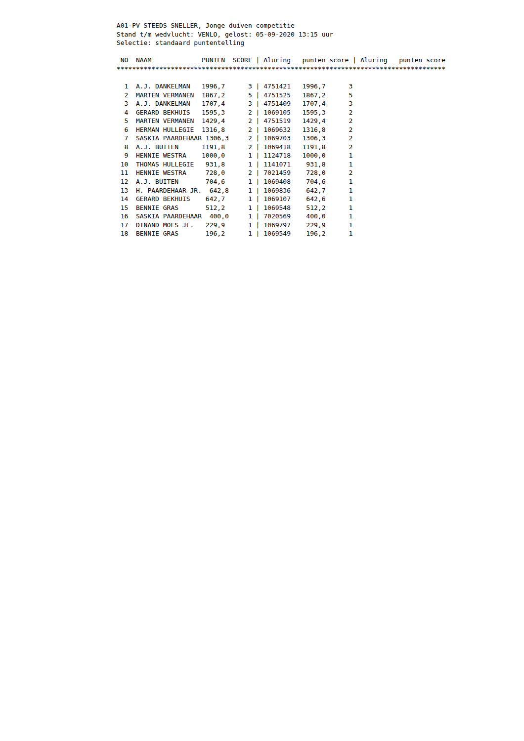A01-PV STEEDS SNELLER, Jonge duiven competitie
Stand t/m wedvlucht: VENLO, gelost: 05-09-2020 13:15 uur
Selectie: standaard puntentelling

 NO  NAAM             PUNTEN  SCORE | Aluring   punten score | Aluring   punten score
*************************************************************************************

  1  A.J. DANKELMAN   1996,7      3 | 4751421   1996,7      3
  2  MARTEN VERMANEN  1867,2      5 | 4751525   1867,2      5
  3  A.J. DANKELMAN   1707,4      3 | 4751409   1707,4      3
  4  GERARD BEKHUIS   1595,3      2 | 1069105   1595,3      2
  5  MARTEN VERMANEN  1429,4      2 | 4751519   1429,4      2
  6  HERMAN HULLEGIE  1316,8      2 | 1069632   1316,8      2
  7  SASKIA PAARDEHAAR 1306,3     2 | 1069703   1306,3      2
  8  A.J. BUITEN      1191,8      2 | 1069418   1191,8      2
  9  HENNIE WESTRA    1000,0      1 | 1124718   1000,0      1
 10  THOMAS HULLEGIE   931,8      1 | 1141071    931,8      1
 11  HENNIE WESTRA     728,0      2 | 7021459    728,0      2
 12  A.J. BUITEN       704,6      1 | 1069408    704,6      1
 13  H. PAARDEHAAR JR.  642,8     1 | 1069836    642,7      1
 14  GERARD BEKHUIS    642,7      1 | 1069107    642,6      1
 15  BENNIE GRAS       512,2      1 | 1069548    512,2      1
 16  SASKIA PAARDEHAAR  400,0     1 | 7020569    400,0      1
 17  DINAND MOES JL.   229,9      1 | 1069797    229,9      1
 18  BENNIE GRAS       196,2      1 | 1069549    196,2      1